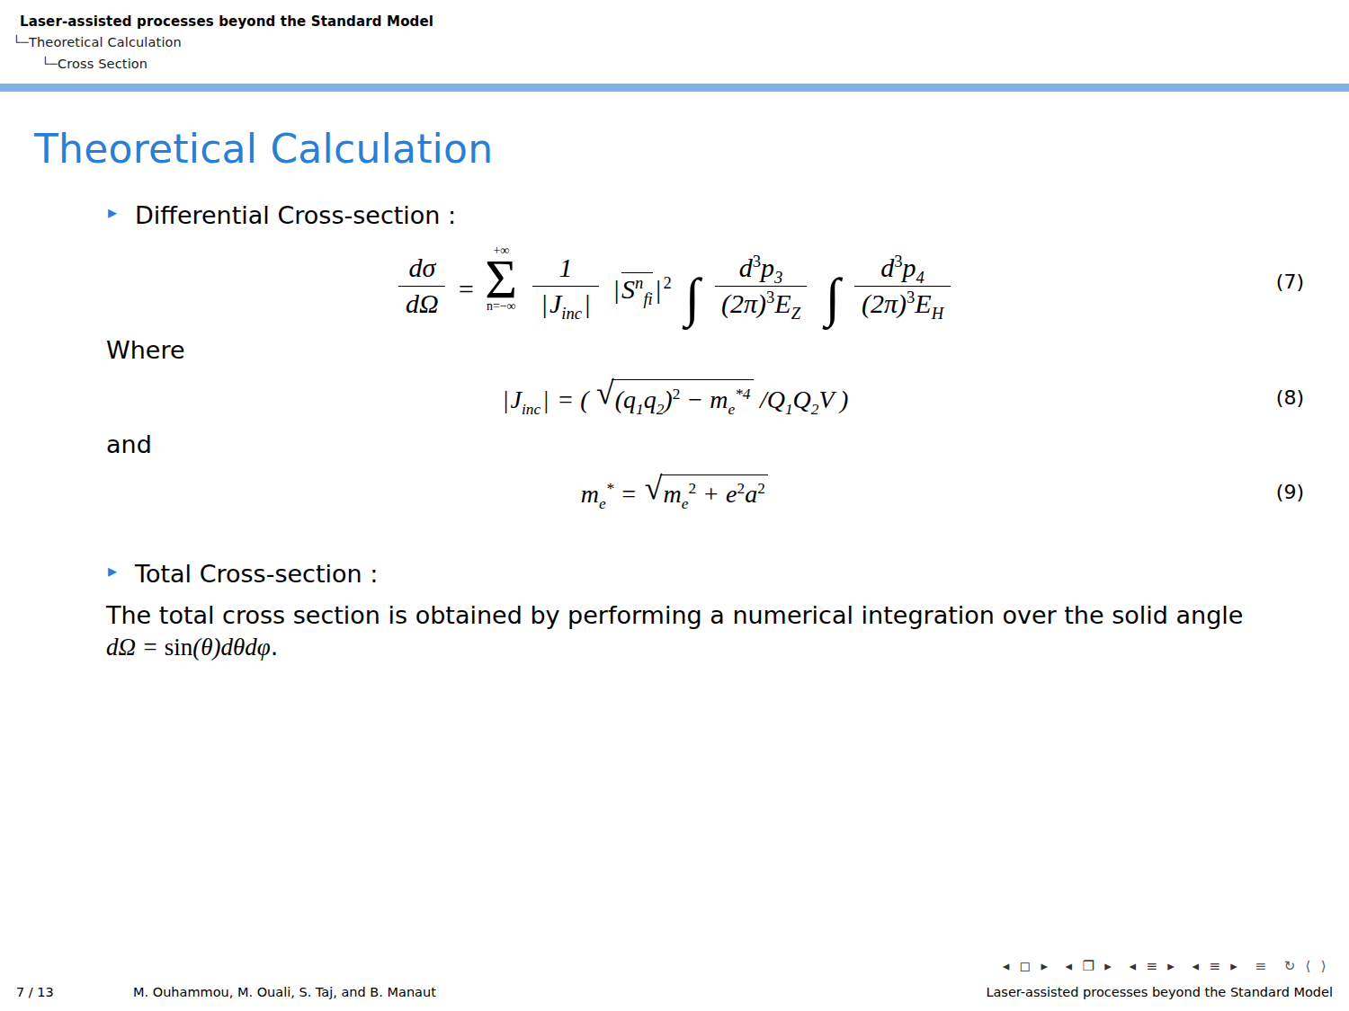Laser-assisted processes beyond the Standard Model
Theoretical Calculation
Cross Section
Theoretical Calculation
Differential Cross-section :
dσ dΩ = +∞ Σ n=−∞ 1|Jinc| |Snfi|2 ∫ d3p3(2π)3EZ ∫ d3p4(2π)3EH (7)
Where
|Jinc| = ( (q1q2)2 − me*4 /Q1Q2V ) (8)
and
me* = me2 + e2a2 (9)
Total Cross-section :
The total cross section is obtained by performing a numerical integration over the solid angle dΩ = sin(θ)dθdφ.
◂ ◻ ▸ ◂ ❐ ▸ ◂ ≡ ▸ ◂ ≡ ▸ ≡ ↻ ⟨ ⟩
7 / 13
M. Ouhammou, M. Ouali, S. Taj, and B. Manaut
Laser-assisted processes beyond the Standard Model